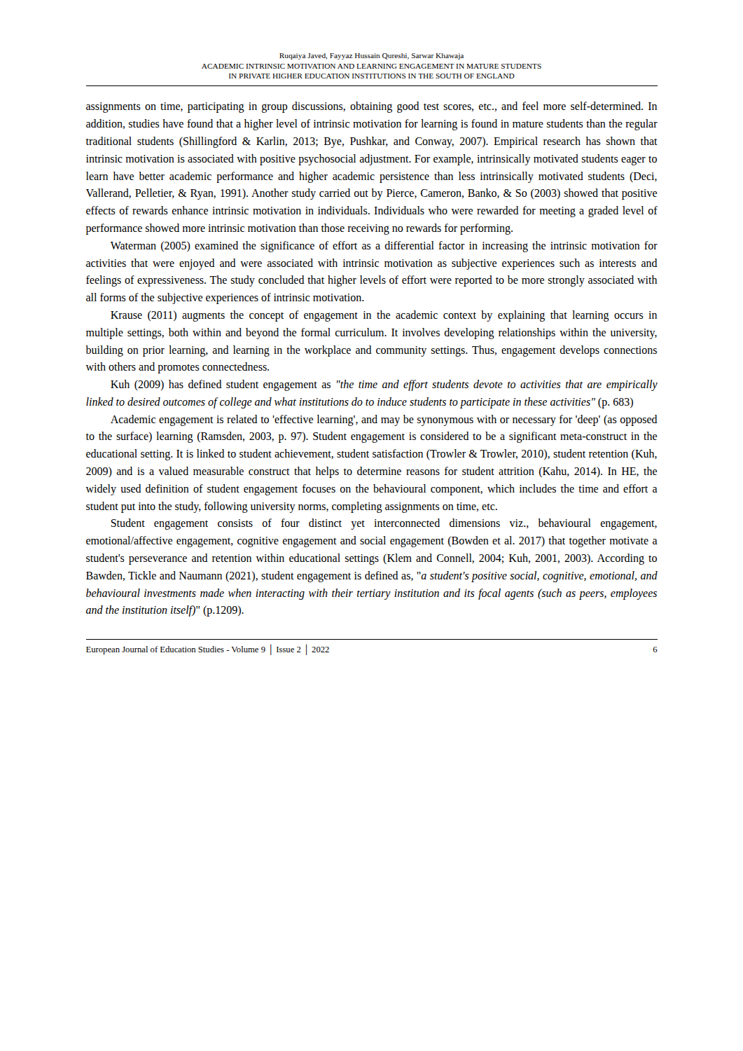Ruqaiya Javed, Fayyaz Hussain Qureshi, Sarwar Khawaja
ACADEMIC INTRINSIC MOTIVATION AND LEARNING ENGAGEMENT IN MATURE STUDENTS
IN PRIVATE HIGHER EDUCATION INSTITUTIONS IN THE SOUTH OF ENGLAND
assignments on time, participating in group discussions, obtaining good test scores, etc., and feel more self-determined. In addition, studies have found that a higher level of intrinsic motivation for learning is found in mature students than the regular traditional students (Shillingford & Karlin, 2013; Bye, Pushkar, and Conway, 2007). Empirical research has shown that intrinsic motivation is associated with positive psychosocial adjustment. For example, intrinsically motivated students eager to learn have better academic performance and higher academic persistence than less intrinsically motivated students (Deci, Vallerand, Pelletier, & Ryan, 1991). Another study carried out by Pierce, Cameron, Banko, & So (2003) showed that positive effects of rewards enhance intrinsic motivation in individuals. Individuals who were rewarded for meeting a graded level of performance showed more intrinsic motivation than those receiving no rewards for performing.
Waterman (2005) examined the significance of effort as a differential factor in increasing the intrinsic motivation for activities that were enjoyed and were associated with intrinsic motivation as subjective experiences such as interests and feelings of expressiveness. The study concluded that higher levels of effort were reported to be more strongly associated with all forms of the subjective experiences of intrinsic motivation.
Krause (2011) augments the concept of engagement in the academic context by explaining that learning occurs in multiple settings, both within and beyond the formal curriculum. It involves developing relationships within the university, building on prior learning, and learning in the workplace and community settings. Thus, engagement develops connections with others and promotes connectedness.
Kuh (2009) has defined student engagement as "the time and effort students devote to activities that are empirically linked to desired outcomes of college and what institutions do to induce students to participate in these activities" (p. 683)
Academic engagement is related to 'effective learning', and may be synonymous with or necessary for 'deep' (as opposed to the surface) learning (Ramsden, 2003, p. 97). Student engagement is considered to be a significant meta-construct in the educational setting. It is linked to student achievement, student satisfaction (Trowler & Trowler, 2010), student retention (Kuh, 2009) and is a valued measurable construct that helps to determine reasons for student attrition (Kahu, 2014). In HE, the widely used definition of student engagement focuses on the behavioural component, which includes the time and effort a student put into the study, following university norms, completing assignments on time, etc.
Student engagement consists of four distinct yet interconnected dimensions viz., behavioural engagement, emotional/affective engagement, cognitive engagement and social engagement (Bowden et al. 2017) that together motivate a student's perseverance and retention within educational settings (Klem and Connell, 2004; Kuh, 2001, 2003). According to Bawden, Tickle and Naumann (2021), student engagement is defined as, "a student's positive social, cognitive, emotional, and behavioural investments made when interacting with their tertiary institution and its focal agents (such as peers, employees and the institution itself)" (p.1209).
European Journal of Education Studies - Volume 9 │ Issue 2 │ 2022
6